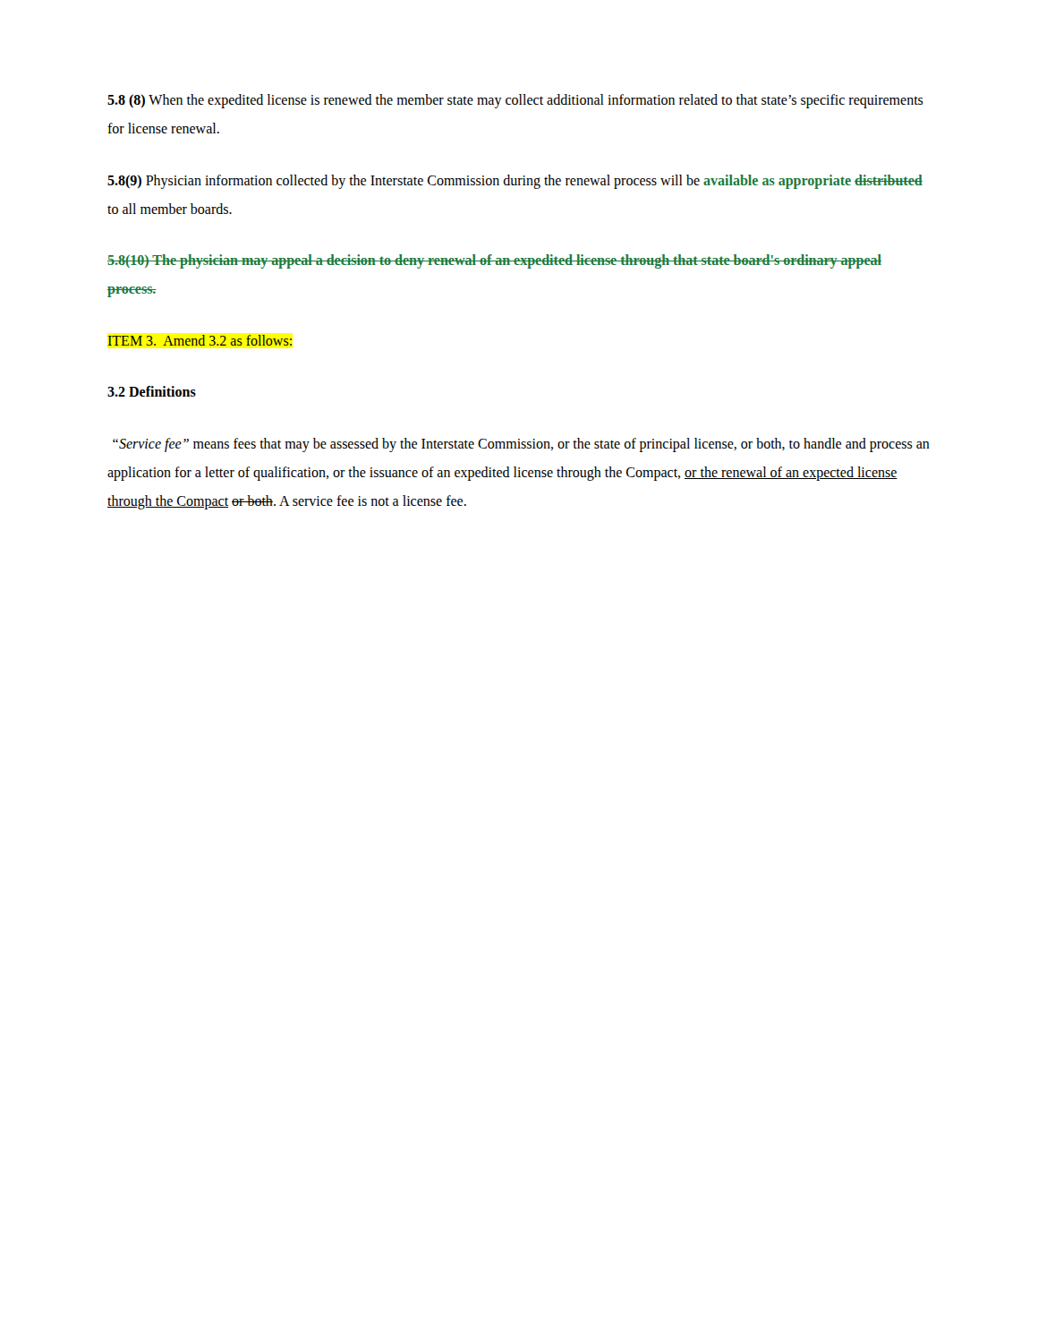5.8 (8) When the expedited license is renewed the member state may collect additional information related to that state’s specific requirements for license renewal.
5.8(9) Physician information collected by the Interstate Commission during the renewal process will be available as appropriate distributed to all member boards.
5.8(10) The physician may appeal a decision to deny renewal of an expedited license through that state board's ordinary appeal process.
ITEM 3. Amend 3.2 as follows:
3.2 Definitions
“Service fee” means fees that may be assessed by the Interstate Commission, or the state of principal license, or both, to handle and process an application for a letter of qualification, or the issuance of an expedited license through the Compact, or the renewal of an expected license through the Compact or both. A service fee is not a license fee.